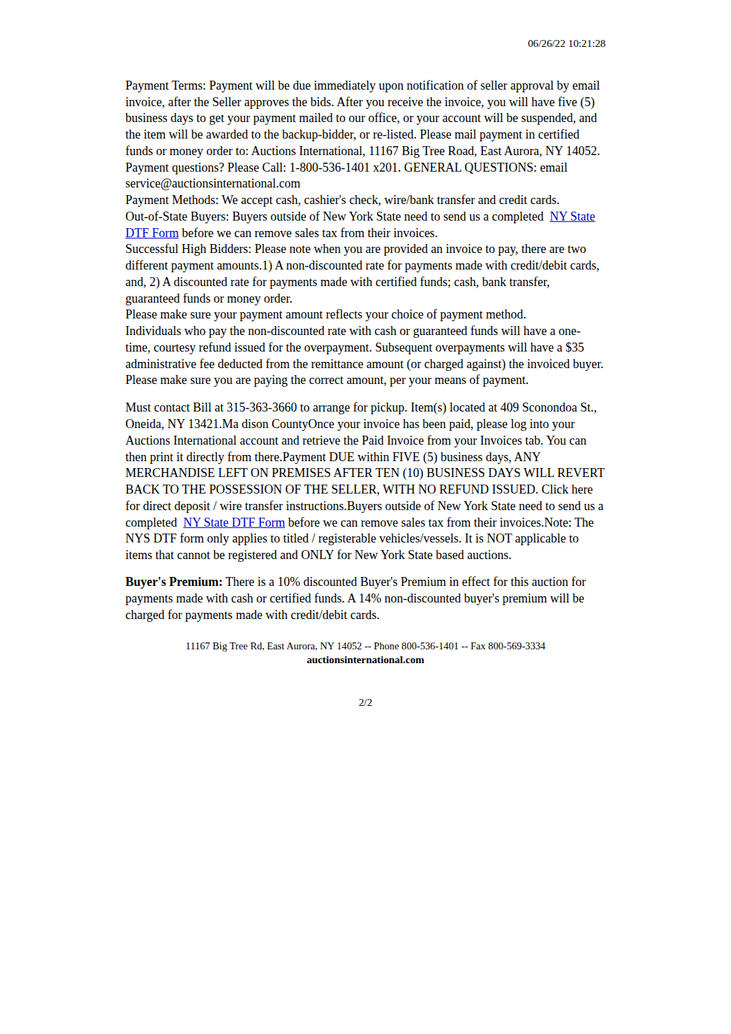06/26/22 10:21:28
Payment Terms: Payment will be due immediately upon notification of seller approval by email invoice, after the Seller approves the bids. After you receive the invoice, you will have five (5) business days to get your payment mailed to our office, or your account will be suspended, and the item will be awarded to the backup-bidder, or re-listed. Please mail payment in certified funds or money order to: Auctions International, 11167 Big Tree Road, East Aurora, NY 14052. Payment questions? Please Call: 1-800-536-1401 x201. GENERAL QUESTIONS: email service@auctionsinternational.com
Payment Methods: We accept cash, cashier's check, wire/bank transfer and credit cards.
Out-of-State Buyers: Buyers outside of New York State need to send us a completed NY State DTF Form before we can remove sales tax from their invoices.
Successful High Bidders: Please note when you are provided an invoice to pay, there are two different payment amounts.1) A non-discounted rate for payments made with credit/debit cards, and, 2) A discounted rate for payments made with certified funds; cash, bank transfer, guaranteed funds or money order.
Please make sure your payment amount reflects your choice of payment method.
Individuals who pay the non-discounted rate with cash or guaranteed funds will have a one-time, courtesy refund issued for the overpayment. Subsequent overpayments will have a $35 administrative fee deducted from the remittance amount (or charged against) the invoiced buyer. Please make sure you are paying the correct amount, per your means of payment.
Must contact Bill at 315-363-3660 to arrange for pickup. Item(s) located at 409 Sconondoa St., Oneida, NY 13421.Ma dison CountyOnce your invoice has been paid, please log into your Auctions International account and retrieve the Paid Invoice from your Invoices tab. You can then print it directly from there.Payment DUE within FIVE (5) business days, ANY MERCHANDISE LEFT ON PREMISES AFTER TEN (10) BUSINESS DAYS WILL REVERT BACK TO THE POSSESSION OF THE SELLER, WITH NO REFUND ISSUED. Click here for direct deposit / wire transfer instructions.Buyers outside of New York State need to send us a completed NY State DTF Form before we can remove sales tax from their invoices.Note: The NYS DTF form only applies to titled / registerable vehicles/vessels. It is NOT applicable to items that cannot be registered and ONLY for New York State based auctions.
Buyer's Premium: There is a 10% discounted Buyer's Premium in effect for this auction for payments made with cash or certified funds. A 14% non-discounted buyer's premium will be charged for payments made with credit/debit cards.
11167 Big Tree Rd, East Aurora, NY 14052 -- Phone 800-536-1401 -- Fax 800-569-3334
auctionsinternational.com
2/2